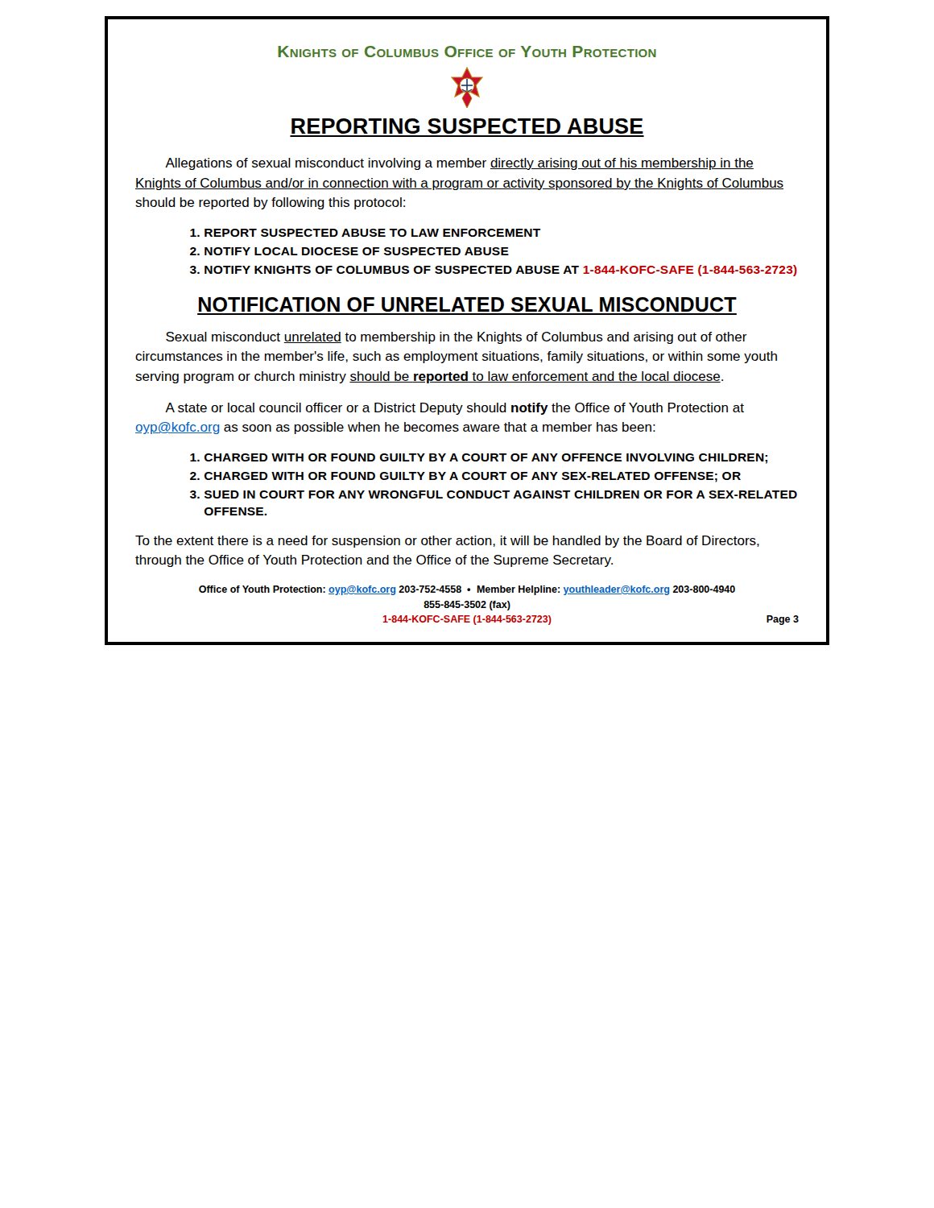Knights of Columbus Office of Youth Protection
REPORTING SUSPECTED ABUSE
Allegations of sexual misconduct involving a member directly arising out of his membership in the Knights of Columbus and/or in connection with a program or activity sponsored by the Knights of Columbus should be reported by following this protocol:
REPORT SUSPECTED ABUSE TO LAW ENFORCEMENT
NOTIFY LOCAL DIOCESE OF SUSPECTED ABUSE
NOTIFY KNIGHTS OF COLUMBUS OF SUSPECTED ABUSE AT 1-844-KOFC-SAFE (1-844-563-2723)
NOTIFICATION OF UNRELATED SEXUAL MISCONDUCT
Sexual misconduct unrelated to membership in the Knights of Columbus and arising out of other circumstances in the member's life, such as employment situations, family situations, or within some youth serving program or church ministry should be reported to law enforcement and the local diocese.
A state or local council officer or a District Deputy should notify the Office of Youth Protection at oyp@kofc.org as soon as possible when he becomes aware that a member has been:
CHARGED WITH OR FOUND GUILTY BY A COURT OF ANY OFFENCE INVOLVING CHILDREN;
CHARGED WITH OR FOUND GUILTY BY A COURT OF ANY SEX-RELATED OFFENSE; OR
SUED IN COURT FOR ANY WRONGFUL CONDUCT AGAINST CHILDREN OR FOR A SEX-RELATED OFFENSE.
To the extent there is a need for suspension or other action, it will be handled by the Board of Directors, through the Office of Youth Protection and the Office of the Supreme Secretary.
Office of Youth Protection: oyp@kofc.org 203-752-4558 • Member Helpline: youthleader@kofc.org 203-800-4940
855-845-3502 (fax)
1-844-KOFC-SAFE (1-844-563-2723) Page 3